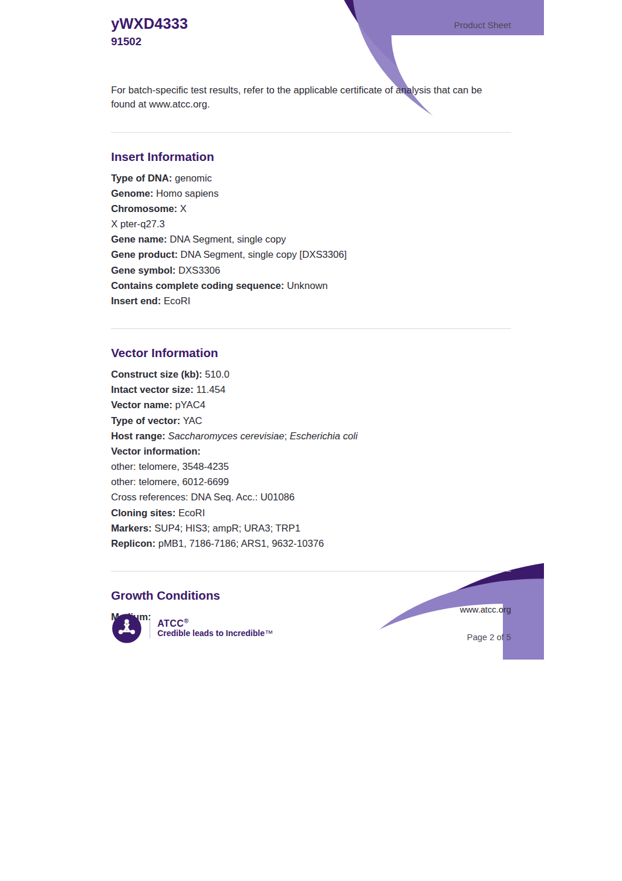yWXD4333
91502
Product Sheet
For batch-specific test results, refer to the applicable certificate of analysis that can be found at www.atcc.org.
Insert Information
Type of DNA: genomic
Genome: Homo sapiens
Chromosome: X
X pter-q27.3
Gene name: DNA Segment, single copy
Gene product: DNA Segment, single copy [DXS3306]
Gene symbol: DXS3306
Contains complete coding sequence: Unknown
Insert end: EcoRI
Vector Information
Construct size (kb): 510.0
Intact vector size: 11.454
Vector name: pYAC4
Type of vector: YAC
Host range: Saccharomyces cerevisiae; Escherichia coli
Vector information:
other: telomere, 3548-4235
other: telomere, 6012-6699
Cross references: DNA Seq. Acc.: U01086
Cloning sites: EcoRI
Markers: SUP4; HIS3; ampR; URA3; TRP1
Replicon: pMB1, 7186-7186; ARS1, 9632-10376
Growth Conditions
Medium:
ATCC®
Credible leads to Incredible™
www.atcc.org Page 2 of 5